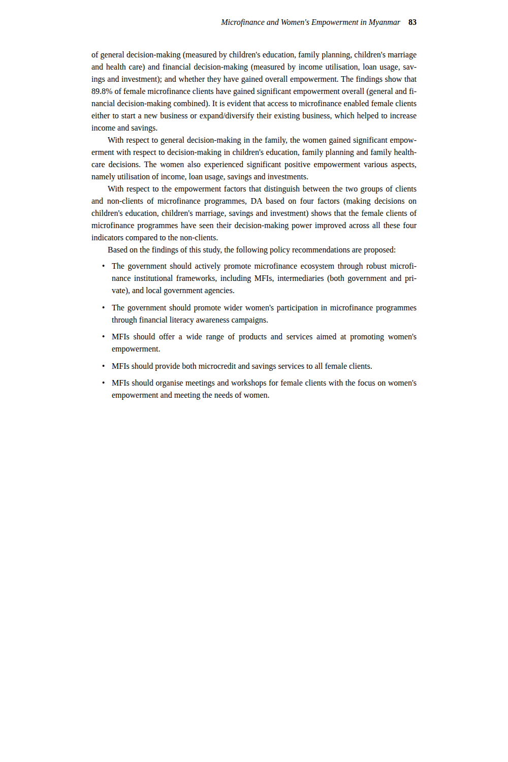Microfinance and Women's Empowerment in Myanmar 83
of general decision-making (measured by children's education, family planning, children's marriage and health care) and financial decision-making (measured by income utilisation, loan usage, savings and investment); and whether they have gained overall empowerment. The findings show that 89.8% of female microfinance clients have gained significant empowerment overall (general and financial decision-making combined). It is evident that access to microfinance enabled female clients either to start a new business or expand/diversify their existing business, which helped to increase income and savings.
With respect to general decision-making in the family, the women gained significant empowerment with respect to decision-making in children's education, family planning and family healthcare decisions. The women also experienced significant positive empowerment various aspects, namely utilisation of income, loan usage, savings and investments.
With respect to the empowerment factors that distinguish between the two groups of clients and non-clients of microfinance programmes, DA based on four factors (making decisions on children's education, children's marriage, savings and investment) shows that the female clients of microfinance programmes have seen their decision-making power improved across all these four indicators compared to the non-clients.
Based on the findings of this study, the following policy recommendations are proposed:
The government should actively promote microfinance ecosystem through robust microfinance institutional frameworks, including MFIs, intermediaries (both government and private), and local government agencies.
The government should promote wider women's participation in microfinance programmes through financial literacy awareness campaigns.
MFIs should offer a wide range of products and services aimed at promoting women's empowerment.
MFIs should provide both microcredit and savings services to all female clients.
MFIs should organise meetings and workshops for female clients with the focus on women's empowerment and meeting the needs of women.